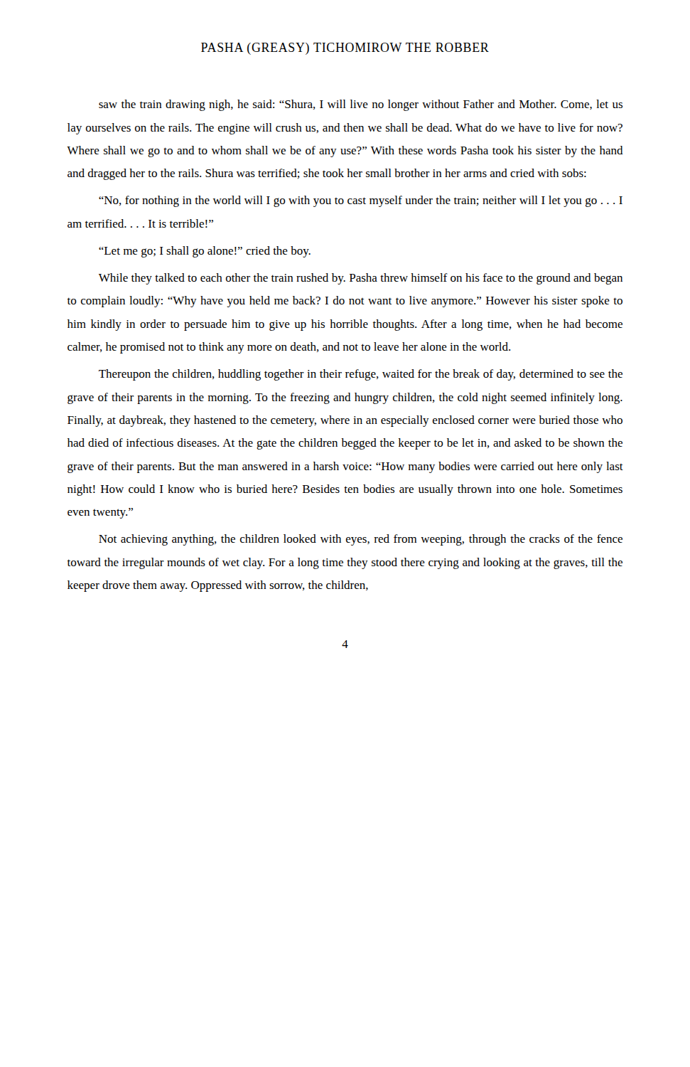PASHA (GREASY) TICHOMIROW THE ROBBER
saw the train drawing nigh, he said: “Shura, I will live no longer without Father and Mother. Come, let us lay ourselves on the rails. The engine will crush us, and then we shall be dead. What do we have to live for now? Where shall we go to and to whom shall we be of any use?” With these words Pasha took his sister by the hand and dragged her to the rails. Shura was terrified; she took her small brother in her arms and cried with sobs:
“No, for nothing in the world will I go with you to cast myself under the train; neither will I let you go . . . I am terrified. . . . It is terrible!”
“Let me go; I shall go alone!” cried the boy.
While they talked to each other the train rushed by. Pasha threw himself on his face to the ground and began to complain loudly: “Why have you held me back? I do not want to live anymore.” However his sister spoke to him kindly in order to persuade him to give up his horrible thoughts. After a long time, when he had become calmer, he promised not to think any more on death, and not to leave her alone in the world.
Thereupon the children, huddling together in their refuge, waited for the break of day, determined to see the grave of their parents in the morning. To the freezing and hungry children, the cold night seemed infinitely long. Finally, at daybreak, they hastened to the cemetery, where in an especially enclosed corner were buried those who had died of infectious diseases. At the gate the children begged the keeper to be let in, and asked to be shown the grave of their parents. But the man answered in a harsh voice: “How many bodies were carried out here only last night! How could I know who is buried here? Besides ten bodies are usually thrown into one hole. Sometimes even twenty.”
Not achieving anything, the children looked with eyes, red from weeping, through the cracks of the fence toward the irregular mounds of wet clay. For a long time they stood there crying and looking at the graves, till the keeper drove them away. Oppressed with sorrow, the children,
4